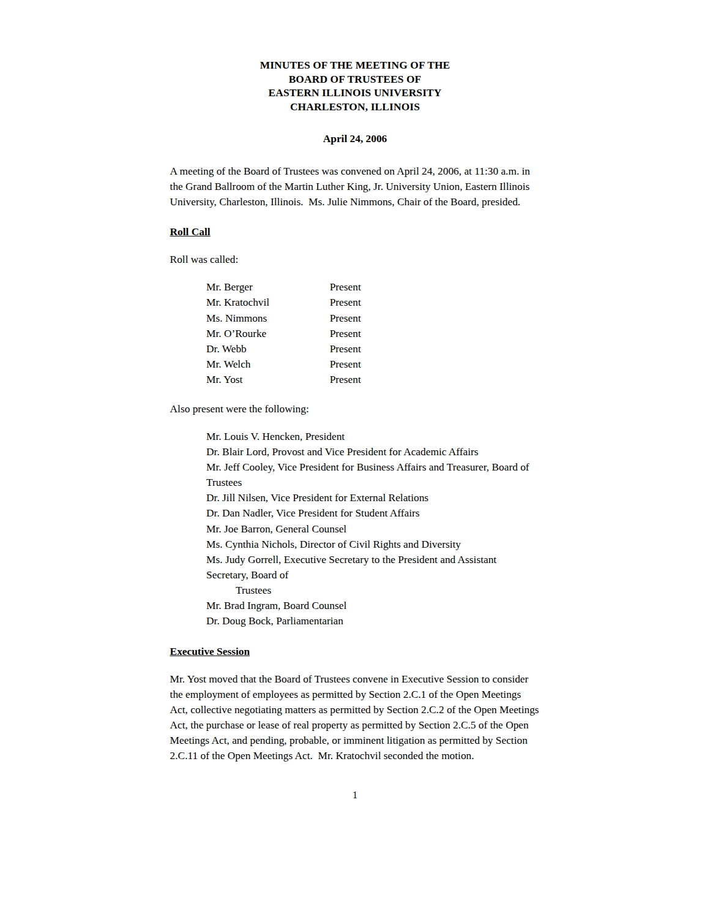Minutes of the Meeting of the Board of Trustees of Eastern Illinois University Charleston, Illinois
April 24, 2006
A meeting of the Board of Trustees was convened on April 24, 2006, at 11:30 a.m. in the Grand Ballroom of the Martin Luther King, Jr. University Union, Eastern Illinois University, Charleston, Illinois. Ms. Julie Nimmons, Chair of the Board, presided.
Roll Call
Roll was called:
Mr. Berger Present Mr. Kratochvil Present Ms. Nimmons Present Mr. O’Rourke Present Dr. Webb Present Mr. Welch Present Mr. Yost Present
Also present were the following:
Mr. Louis V. Hencken, President Dr. Blair Lord, Provost and Vice President for Academic Affairs Mr. Jeff Cooley, Vice President for Business Affairs and Treasurer, Board of Trustees Dr. Jill Nilsen, Vice President for External Relations Dr. Dan Nadler, Vice President for Student Affairs Mr. Joe Barron, General Counsel Ms. Cynthia Nichols, Director of Civil Rights and Diversity Ms. Judy Gorrell, Executive Secretary to the President and Assistant Secretary, Board of Trustees Mr. Brad Ingram, Board Counsel Dr. Doug Bock, Parliamentarian
Executive Session
Mr. Yost moved that the Board of Trustees convene in Executive Session to consider the employment of employees as permitted by Section 2.C.1 of the Open Meetings Act, collective negotiating matters as permitted by Section 2.C.2 of the Open Meetings Act, the purchase or lease of real property as permitted by Section 2.C.5 of the Open Meetings Act, and pending, probable, or imminent litigation as permitted by Section 2.C.11 of the Open Meetings Act. Mr. Kratochvil seconded the motion.
1